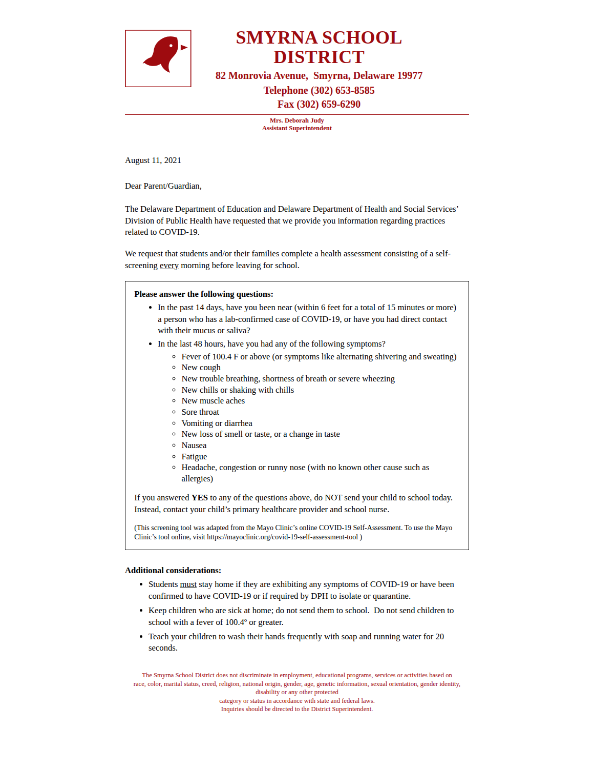SMYRNA SCHOOL DISTRICT
82 Monrovia Avenue, Smyrna, Delaware 19977
Telephone (302) 653-8585
Fax (302) 659-6290
Mrs. Deborah Judy
Assistant Superintendent
August 11, 2021
Dear Parent/Guardian,
The Delaware Department of Education and Delaware Department of Health and Social Services’ Division of Public Health have requested that we provide you information regarding practices related to COVID-19.
We request that students and/or their families complete a health assessment consisting of a self-screening every morning before leaving for school.
Please answer the following questions:
In the past 14 days, have you been near (within 6 feet for a total of 15 minutes or more) a person who has a lab-confirmed case of COVID-19, or have you had direct contact with their mucus or saliva?
In the last 48 hours, have you had any of the following symptoms?
Fever of 100.4 F or above (or symptoms like alternating shivering and sweating)
New cough
New trouble breathing, shortness of breath or severe wheezing
New chills or shaking with chills
New muscle aches
Sore throat
Vomiting or diarrhea
New loss of smell or taste, or a change in taste
Nausea
Fatigue
Headache, congestion or runny nose (with no known other cause such as allergies)
If you answered YES to any of the questions above, do NOT send your child to school today. Instead, contact your child’s primary healthcare provider and school nurse.
(This screening tool was adapted from the Mayo Clinic’s online COVID-19 Self-Assessment. To use the Mayo Clinic’s tool online, visit https://mayoclinic.org/covid-19-self-assessment-tool )
Additional considerations:
Students must stay home if they are exhibiting any symptoms of COVID-19 or have been confirmed to have COVID-19 or if required by DPH to isolate or quarantine.
Keep children who are sick at home; do not send them to school. Do not send children to school with a fever of 100.4º or greater.
Teach your children to wash their hands frequently with soap and running water for 20 seconds.
The Smyrna School District does not discriminate in employment, educational programs, services or activities based on
race, color, marital status, creed, religion, national origin, gender, age, genetic information, sexual orientation, gender identity, disability or any other protected
category or status in accordance with state and federal laws.
Inquiries should be directed to the District Superintendent.